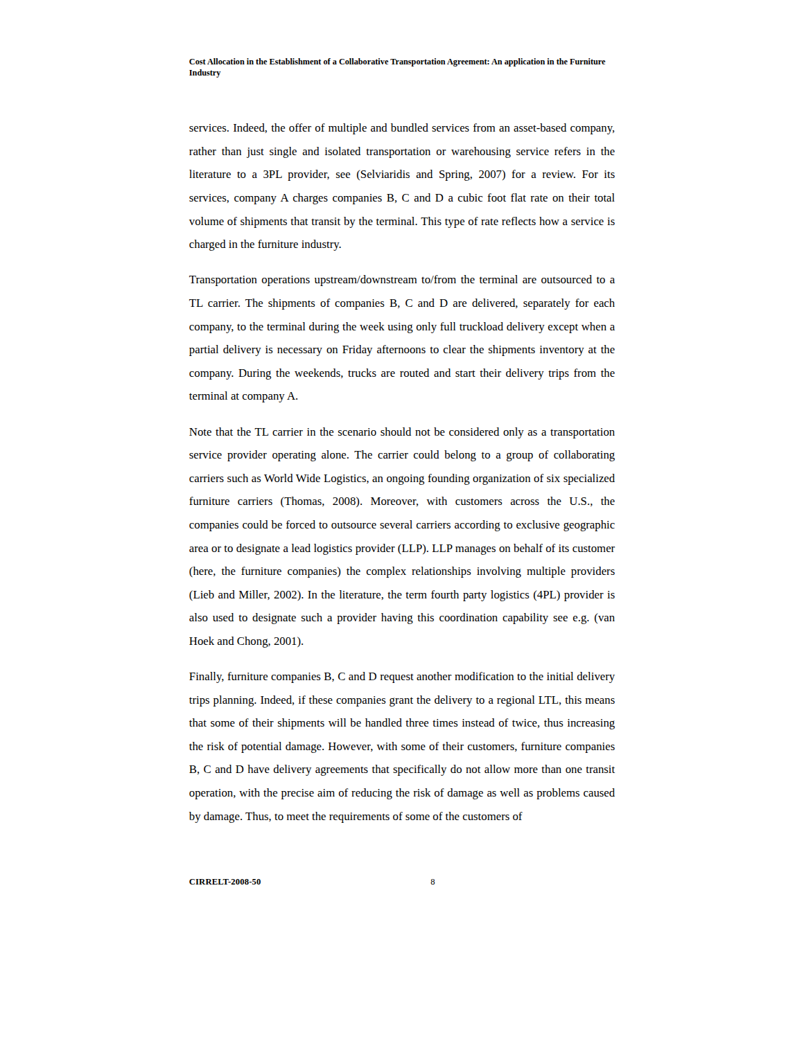Cost Allocation in the Establishment of a Collaborative Transportation Agreement: An application in the Furniture Industry
services. Indeed, the offer of multiple and bundled services from an asset-based company, rather than just single and isolated transportation or warehousing service refers in the literature to a 3PL provider, see (Selviaridis and Spring, 2007) for a review. For its services, company A charges companies B, C and D a cubic foot flat rate on their total volume of shipments that transit by the terminal. This type of rate reflects how a service is charged in the furniture industry.
Transportation operations upstream/downstream to/from the terminal are outsourced to a TL carrier. The shipments of companies B, C and D are delivered, separately for each company, to the terminal during the week using only full truckload delivery except when a partial delivery is necessary on Friday afternoons to clear the shipments inventory at the company. During the weekends, trucks are routed and start their delivery trips from the terminal at company A.
Note that the TL carrier in the scenario should not be considered only as a transportation service provider operating alone. The carrier could belong to a group of collaborating carriers such as World Wide Logistics, an ongoing founding organization of six specialized furniture carriers (Thomas, 2008). Moreover, with customers across the U.S., the companies could be forced to outsource several carriers according to exclusive geographic area or to designate a lead logistics provider (LLP). LLP manages on behalf of its customer (here, the furniture companies) the complex relationships involving multiple providers (Lieb and Miller, 2002). In the literature, the term fourth party logistics (4PL) provider is also used to designate such a provider having this coordination capability see e.g. (van Hoek and Chong, 2001).
Finally, furniture companies B, C and D request another modification to the initial delivery trips planning. Indeed, if these companies grant the delivery to a regional LTL, this means that some of their shipments will be handled three times instead of twice, thus increasing the risk of potential damage. However, with some of their customers, furniture companies B, C and D have delivery agreements that specifically do not allow more than one transit operation, with the precise aim of reducing the risk of damage as well as problems caused by damage. Thus, to meet the requirements of some of the customers of
CIRRELT-2008-50 8